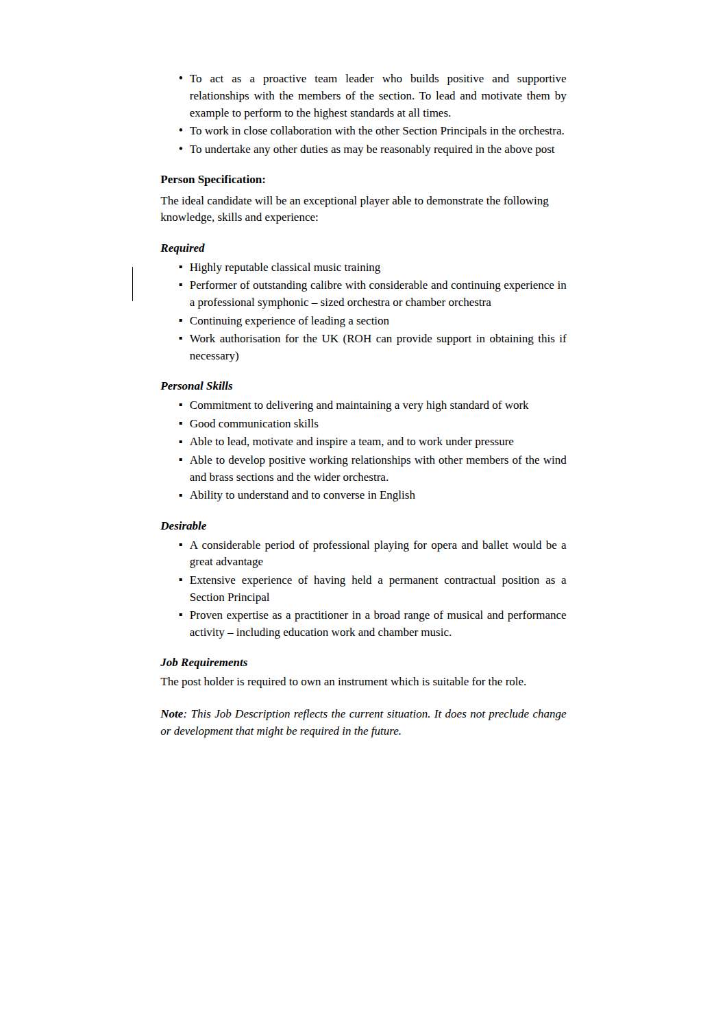To act as a proactive team leader who builds positive and supportive relationships with the members of the section. To lead and motivate them by example to perform to the highest standards at all times.
To work in close collaboration with the other Section Principals in the orchestra.
To undertake any other duties as may be reasonably required in the above post
Person Specification:
The ideal candidate will be an exceptional player able to demonstrate the following knowledge, skills and experience:
Required
Highly reputable classical music training
Performer of outstanding calibre with considerable and continuing experience in a professional symphonic – sized orchestra or chamber orchestra
Continuing experience of leading a section
Work authorisation for the UK (ROH can provide support in obtaining this if necessary)
Personal Skills
Commitment to delivering and maintaining a very high standard of work
Good communication skills
Able to lead, motivate and inspire a team, and to work under pressure
Able to develop positive working relationships with other members of the wind and brass sections and the wider orchestra.
Ability to understand and to converse in English
Desirable
A considerable period of professional playing for opera and ballet would be a great advantage
Extensive experience of having held a permanent contractual position as a Section Principal
Proven expertise as a practitioner in a broad range of musical and performance activity – including education work and chamber music.
Job Requirements
The post holder is required to own an instrument which is suitable for the role.
Note: This Job Description reflects the current situation. It does not preclude change or development that might be required in the future.